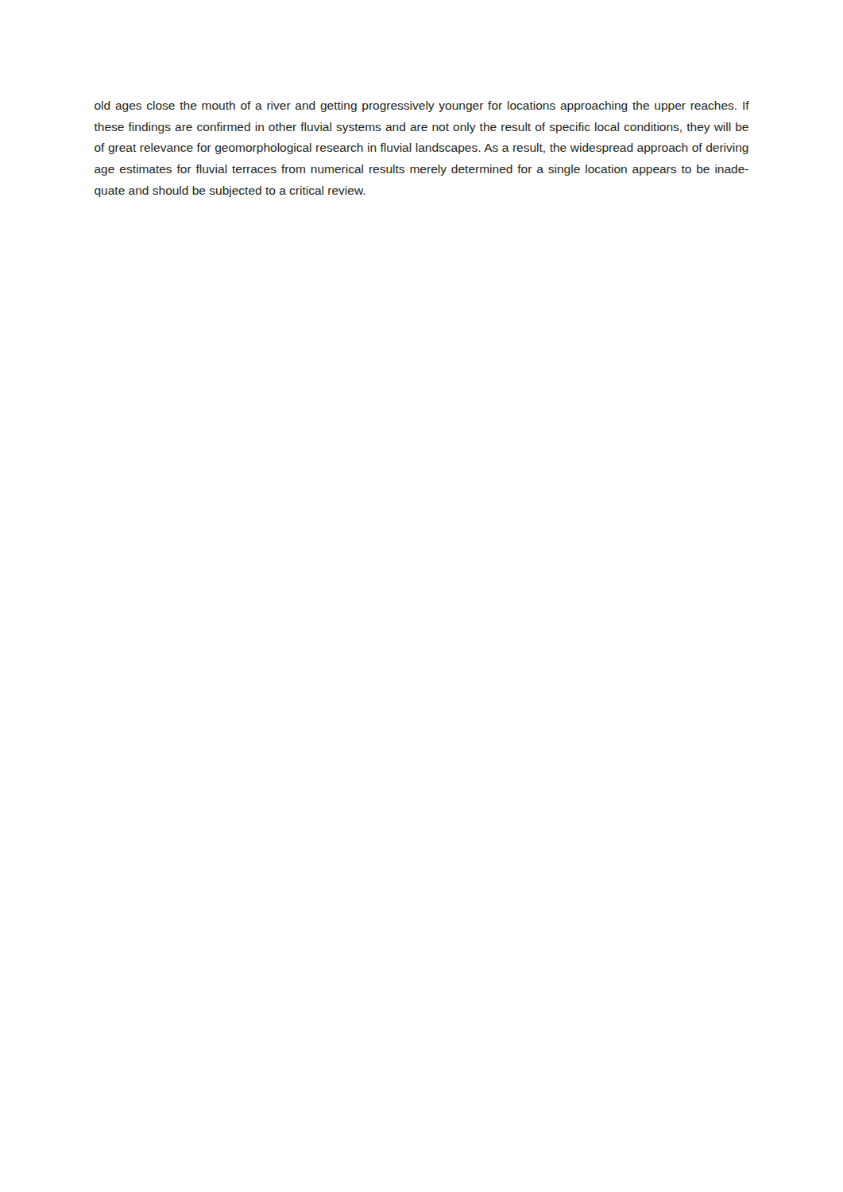old ages close the mouth of a river and getting progressively younger for locations approaching the upper reaches. If these findings are confirmed in other fluvial systems and are not only the result of specific local conditions, they will be of great relevance for geomorphological research in fluvial landscapes. As a result, the widespread approach of deriving age estimates for fluvial terraces from numerical results merely determined for a single location appears to be inadequate and should be subjected to a critical review.